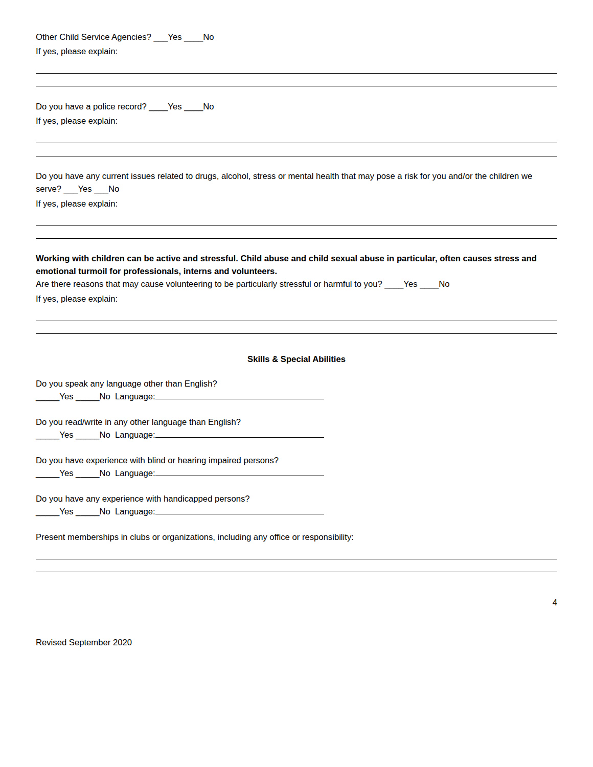Other Child Service Agencies? ___Yes ____No
If yes, please explain:
Do you have a police record? ____Yes ____No
If yes, please explain:
Do you have any current issues related to drugs, alcohol, stress or mental health that may pose a risk for you and/or the children we serve? ___Yes ___No
If yes, please explain:
Working with children can be active and stressful. Child abuse and child sexual abuse in particular, often causes stress and emotional turmoil for professionals, interns and volunteers.
Are there reasons that may cause volunteering to be particularly stressful or harmful to you? ____Yes ____No
If yes, please explain:
Skills & Special Abilities
Do you speak any language other than English?
_____Yes _____No Language:
Do you read/write in any other language than English?
_____Yes _____No Language:
Do you have experience with blind or hearing impaired persons?
_____Yes _____No Language:
Do you have any experience with handicapped persons?
_____Yes _____No Language:
Present memberships in clubs or organizations, including any office or responsibility:
4
Revised September 2020